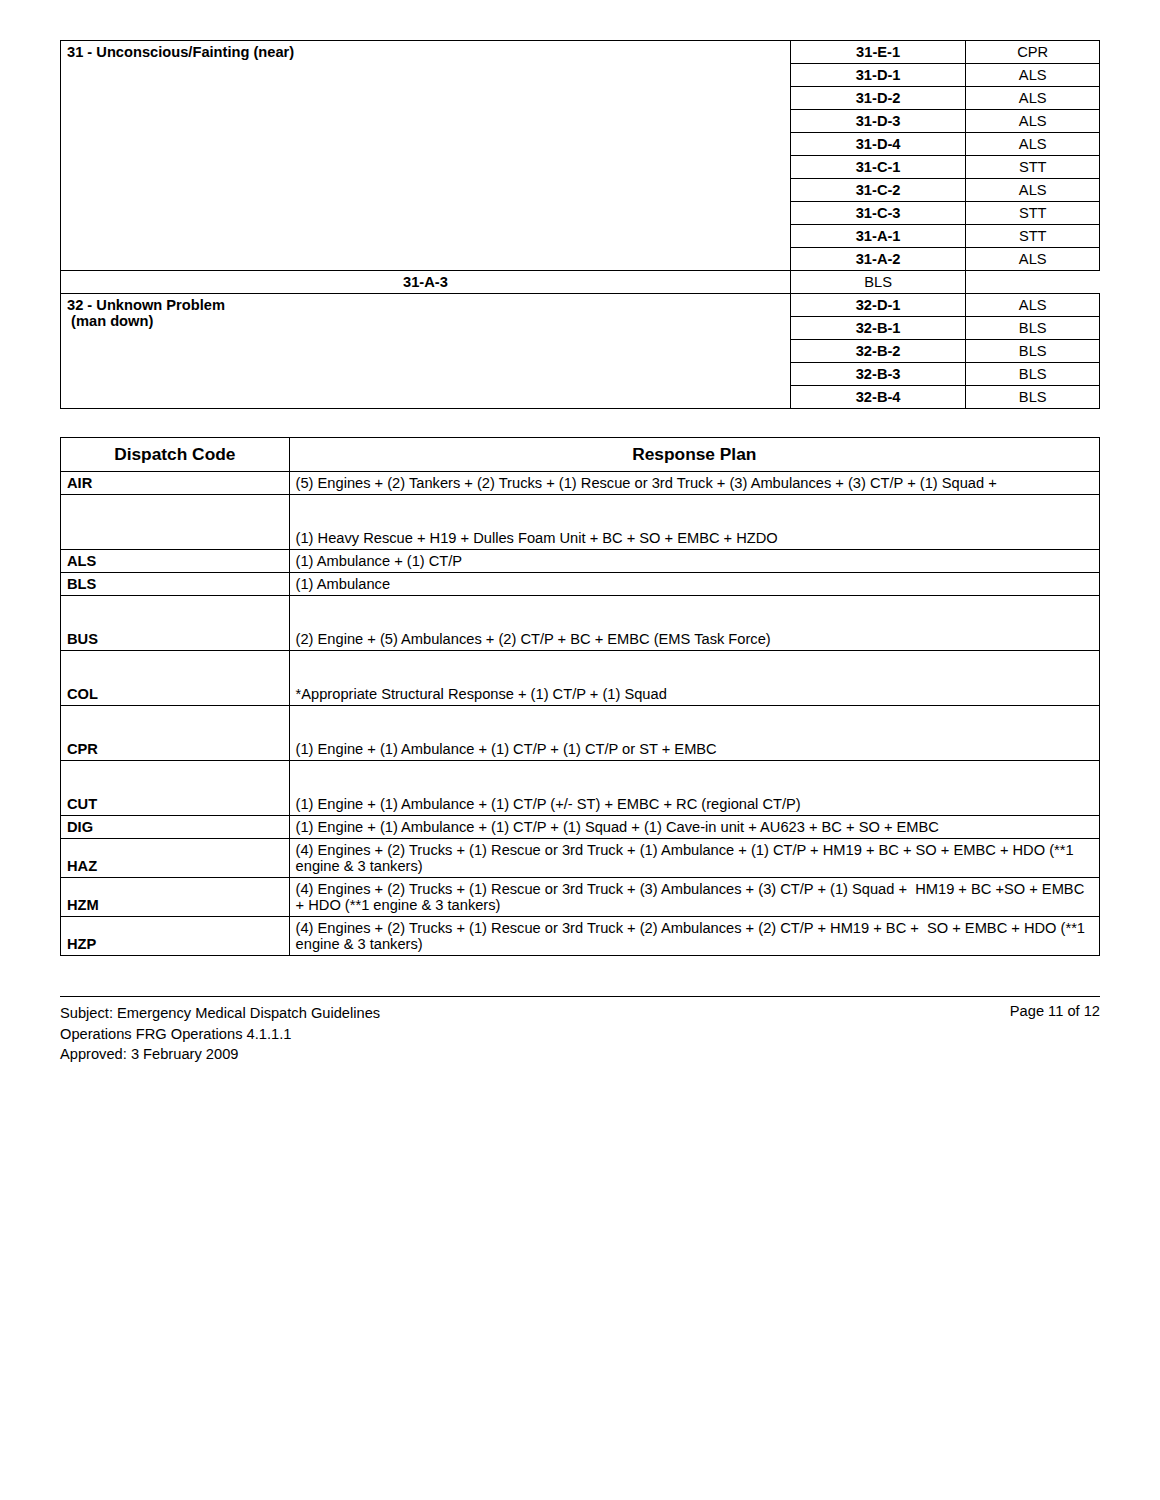| 31 - Unconscious/Fainting (near) | 31-E-1 | CPR |
| 31-D-1 | ALS |
| 31-D-2 | ALS |
| 31-D-3 | ALS |
| 31-D-4 | ALS |
| 31-C-1 | STT |
| 31-C-2 | ALS |
| 31-C-3 | STT |
| 31-A-1 | STT |
| 31-A-2 | ALS |
| 31-A-3 | BLS |
| 32 - Unknown Problem (man down) | 32-D-1 | ALS |
| 32-B-1 | BLS |
| 32-B-2 | BLS |
| 32-B-3 | BLS |
| 32-B-4 | BLS |
| Dispatch Code | Response Plan |
| --- | --- |
| AIR | (5) Engines + (2) Tankers + (2) Trucks + (1) Rescue or 3rd Truck + (3) Ambulances + (3) CT/P + (1) Squad + |
| | (1) Heavy Rescue + H19 + Dulles Foam Unit + BC + SO + EMBC + HZDO |
| ALS | (1) Ambulance + (1) CT/P |
| BLS | (1) Ambulance |
| BUS | (2) Engine + (5) Ambulances + (2) CT/P + BC + EMBC (EMS Task Force) |
| COL | *Appropriate Structural Response + (1) CT/P + (1) Squad |
| CPR | (1) Engine + (1) Ambulance + (1) CT/P + (1) CT/P or ST + EMBC |
| CUT | (1) Engine + (1) Ambulance + (1) CT/P (+/- ST) + EMBC + RC (regional CT/P) |
| DIG | (1) Engine + (1) Ambulance + (1) CT/P + (1) Squad + (1) Cave-in unit + AU623 + BC + SO + EMBC |
| HAZ | (4) Engines + (2) Trucks + (1) Rescue or 3rd Truck + (1) Ambulance + (1) CT/P + HM19 + BC + SO + EMBC + HDO (**1 engine & 3 tankers) |
| HZM | (4) Engines + (2) Trucks + (1) Rescue or 3rd Truck + (3) Ambulances + (3) CT/P + (1) Squad + HM19 + BC +SO + EMBC + HDO (**1 engine & 3 tankers) |
| HZP | (4) Engines + (2) Trucks + (1) Rescue or 3rd Truck + (2) Ambulances + (2) CT/P + HM19 + BC + SO + EMBC + HDO (**1 engine & 3 tankers) |
Subject: Emergency Medical Dispatch Guidelines
Operations FRG Operations 4.1.1.1
Approved: 3 February 2009
Page 11 of 12